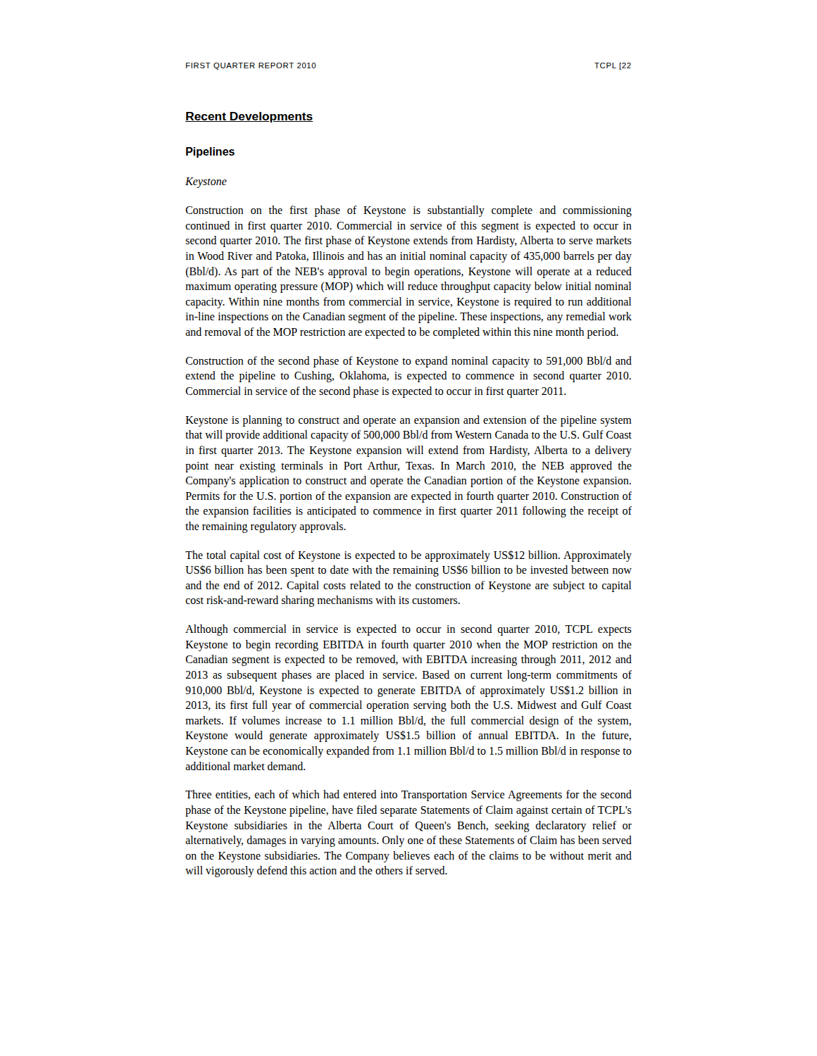FIRST QUARTER REPORT 2010 TCPL [22
Recent Developments
Pipelines
Keystone
Construction on the first phase of Keystone is substantially complete and commissioning continued in first quarter 2010. Commercial in service of this segment is expected to occur in second quarter 2010. The first phase of Keystone extends from Hardisty, Alberta to serve markets in Wood River and Patoka, Illinois and has an initial nominal capacity of 435,000 barrels per day (Bbl/d). As part of the NEB's approval to begin operations, Keystone will operate at a reduced maximum operating pressure (MOP) which will reduce throughput capacity below initial nominal capacity. Within nine months from commercial in service, Keystone is required to run additional in-line inspections on the Canadian segment of the pipeline. These inspections, any remedial work and removal of the MOP restriction are expected to be completed within this nine month period.
Construction of the second phase of Keystone to expand nominal capacity to 591,000 Bbl/d and extend the pipeline to Cushing, Oklahoma, is expected to commence in second quarter 2010. Commercial in service of the second phase is expected to occur in first quarter 2011.
Keystone is planning to construct and operate an expansion and extension of the pipeline system that will provide additional capacity of 500,000 Bbl/d from Western Canada to the U.S. Gulf Coast in first quarter 2013. The Keystone expansion will extend from Hardisty, Alberta to a delivery point near existing terminals in Port Arthur, Texas. In March 2010, the NEB approved the Company's application to construct and operate the Canadian portion of the Keystone expansion. Permits for the U.S. portion of the expansion are expected in fourth quarter 2010. Construction of the expansion facilities is anticipated to commence in first quarter 2011 following the receipt of the remaining regulatory approvals.
The total capital cost of Keystone is expected to be approximately US$12 billion. Approximately US$6 billion has been spent to date with the remaining US$6 billion to be invested between now and the end of 2012. Capital costs related to the construction of Keystone are subject to capital cost risk-and-reward sharing mechanisms with its customers.
Although commercial in service is expected to occur in second quarter 2010, TCPL expects Keystone to begin recording EBITDA in fourth quarter 2010 when the MOP restriction on the Canadian segment is expected to be removed, with EBITDA increasing through 2011, 2012 and 2013 as subsequent phases are placed in service. Based on current long-term commitments of 910,000 Bbl/d, Keystone is expected to generate EBITDA of approximately US$1.2 billion in 2013, its first full year of commercial operation serving both the U.S. Midwest and Gulf Coast markets. If volumes increase to 1.1 million Bbl/d, the full commercial design of the system, Keystone would generate approximately US$1.5 billion of annual EBITDA. In the future, Keystone can be economically expanded from 1.1 million Bbl/d to 1.5 million Bbl/d in response to additional market demand.
Three entities, each of which had entered into Transportation Service Agreements for the second phase of the Keystone pipeline, have filed separate Statements of Claim against certain of TCPL's Keystone subsidiaries in the Alberta Court of Queen's Bench, seeking declaratory relief or alternatively, damages in varying amounts. Only one of these Statements of Claim has been served on the Keystone subsidiaries. The Company believes each of the claims to be without merit and will vigorously defend this action and the others if served.